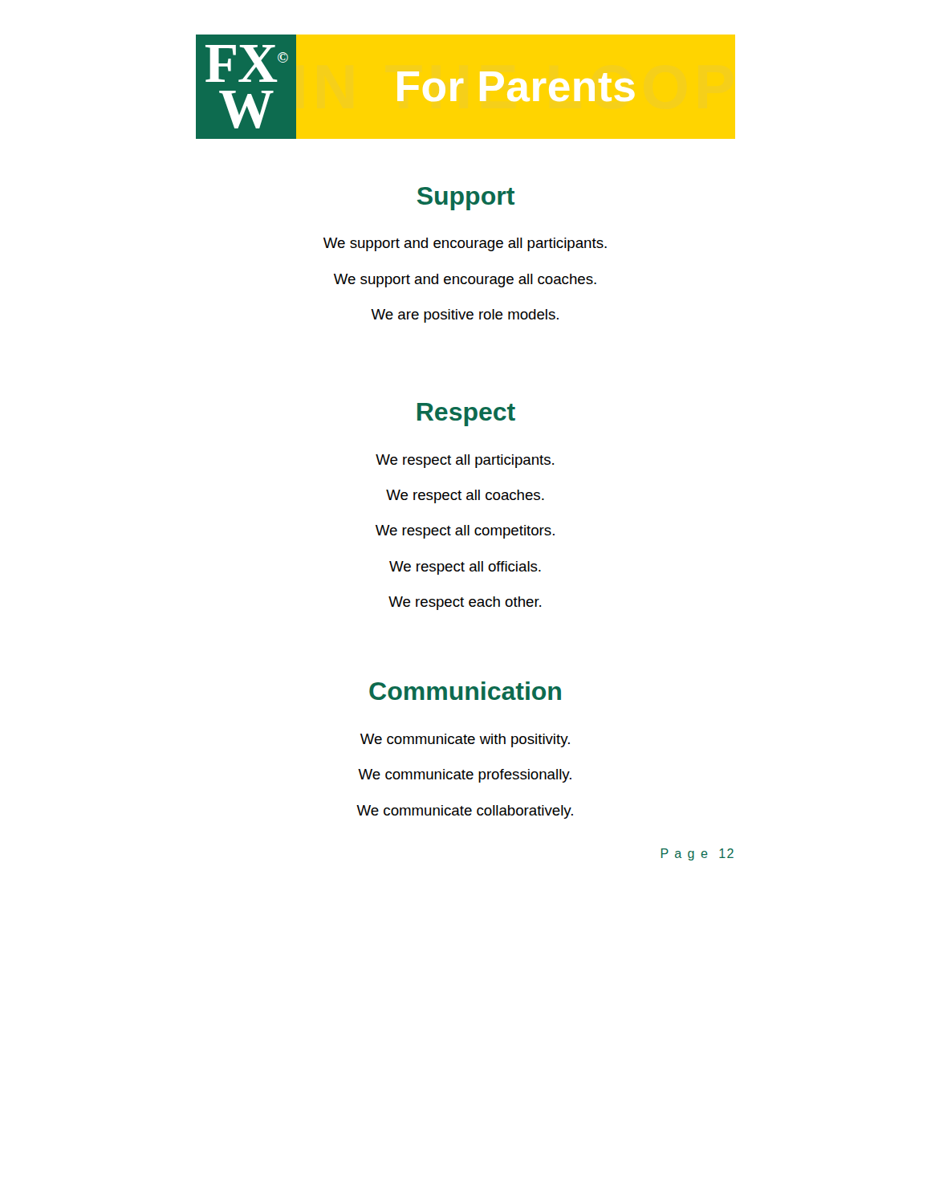FX©
W
IN THE LOOP
For Parents
Support
We support and encourage all participants.
We support and encourage all coaches.
We are positive role models.
Respect
We respect all participants.
We respect all coaches.
We respect all competitors.
We respect all officials.
We respect each other.
Communication
We communicate with positivity.
We communicate professionally.
We communicate collaboratively.
P a g e 12